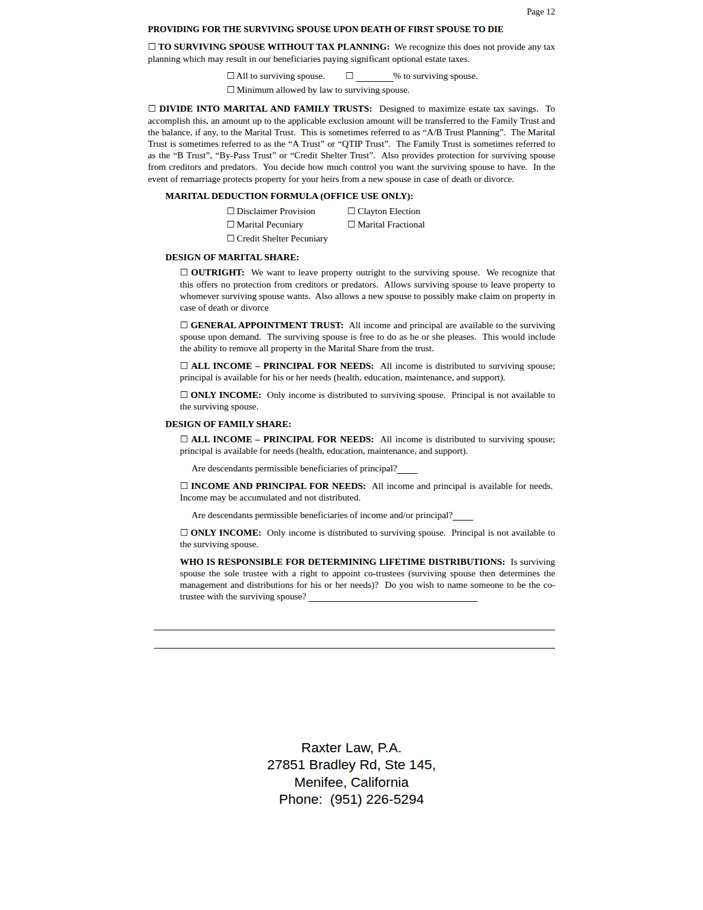Page 12
PROVIDING FOR THE SURVIVING SPOUSE UPON DEATH OF FIRST SPOUSE TO DIE
☐ TO SURVIVING SPOUSE WITHOUT TAX PLANNING: We recognize this does not provide any tax planning which may result in our beneficiaries paying significant optional estate taxes.
| ☐ All to surviving spouse. | ☐ % to surviving spouse. |
| ☐ Minimum allowed by law to surviving spouse. |
☐ DIVIDE INTO MARITAL AND FAMILY TRUSTS: Designed to maximize estate tax savings. To accomplish this, an amount up to the applicable exclusion amount will be transferred to the Family Trust and the balance, if any, to the Marital Trust. This is sometimes referred to as “A/B Trust Planning”. The Marital Trust is sometimes referred to as the “A Trust” or “QTIP Trust”. The Family Trust is sometimes referred to as the “B Trust”, “By-Pass Trust” or “Credit Shelter Trust”. Also provides protection for surviving spouse from creditors and predators. You decide how much control you want the surviving spouse to have. In the event of remarriage protects property for your heirs from a new spouse in case of death or divorce.
MARITAL DEDUCTION FORMULA (OFFICE USE ONLY):
| ☐ Disclaimer Provision | ☐ Clayton Election |
| ☐ Marital Pecuniary | ☐ Marital Fractional |
| ☐ Credit Shelter Pecuniary |
DESIGN OF MARITAL SHARE:
☐ OUTRIGHT: We want to leave property outright to the surviving spouse. We recognize that this offers no protection from creditors or predators. Allows surviving spouse to leave property to whomever surviving spouse wants. Also allows a new spouse to possibly make claim on property in case of death or divorce
☐ GENERAL APPOINTMENT TRUST: All income and principal are available to the surviving spouse upon demand. The surviving spouse is free to do as he or she pleases. This would include the ability to remove all property in the Marital Share from the trust.
☐ ALL INCOME – PRINCIPAL FOR NEEDS: All income is distributed to surviving spouse; principal is available for his or her needs (health, education, maintenance, and support).
☐ ONLY INCOME: Only income is distributed to surviving spouse. Principal is not available to the surviving spouse.
DESIGN OF FAMILY SHARE:
☐ ALL INCOME – PRINCIPAL FOR NEEDS: All income is distributed to surviving spouse; principal is available for needs (health, education, maintenance, and support).
Are descendants permissible beneficiaries of principal?
☐ INCOME AND PRINCIPAL FOR NEEDS: All income and principal is available for needs. Income may be accumulated and not distributed.
Are descendants permissible beneficiaries of income and/or principal?
☐ ONLY INCOME: Only income is distributed to surviving spouse. Principal is not available to the surviving spouse.
WHO IS RESPONSIBLE FOR DETERMINING LIFETIME DISTRIBUTIONS: Is surviving spouse the sole trustee with a right to appoint co-trustees (surviving spouse then determines the management and distributions for his or her needs)? Do you wish to name someone to be the co-trustee with the surviving spouse?
Raxter Law, P.A.
27851 Bradley Rd, Ste 145,
Menifee, California
Phone: (951) 226-5294